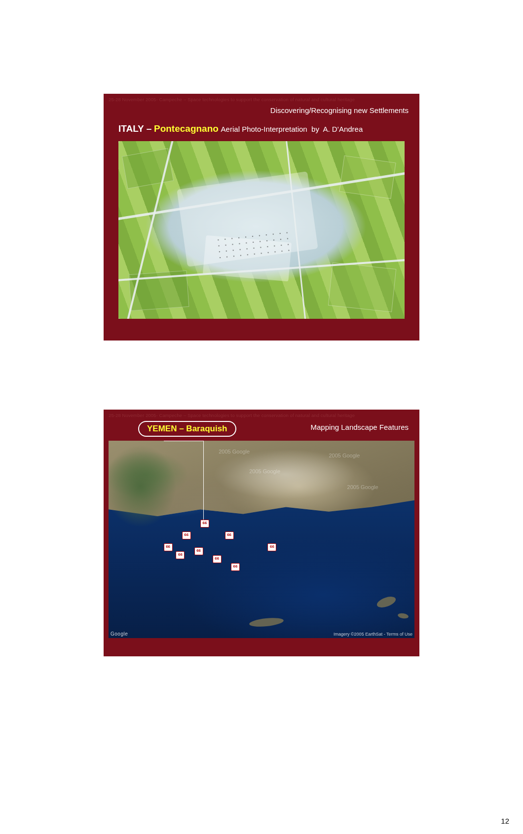25-28 November 2005- Campeche – Space technologies to support the conservation of natural and cultural heritage
Discovering/Recognising new Settlements
ITALY – Pontecagnano Aerial Photo-Interpretation by A. D’Andrea
25-28 November 2005- Campeche – Space technologies to support the conservation of natural and cultural heritage
YEMEN – Baraquish
Mapping Landscape Features
2005 Google
2005 Google
2005 Google
2005 Google
66
66
66
66
66
66
66
66
66
Google
Imagery ©2005 EarthSat - Terms of Use
12